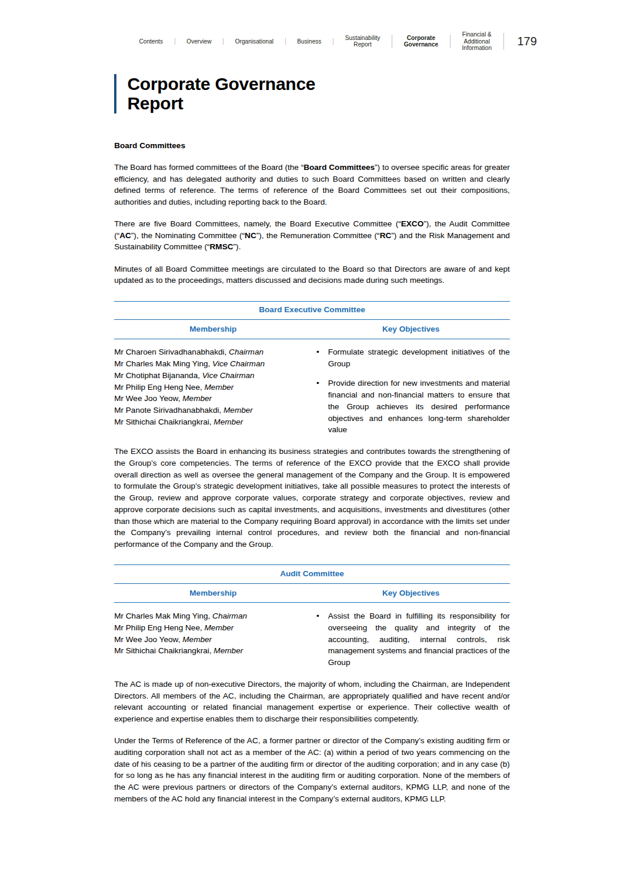Contents
Overview
Organisational
Business
Sustainability
Report
Corporate
Governance
Financial &
Additional
Information
179
Corporate Governance
Report
Board Committees
The Board has formed committees of the Board (the “Board Committees”) to oversee specific areas for greater efficiency, and has delegated authority and duties to such Board Committees based on written and clearly defined terms of reference. The terms of reference of the Board Committees set out their compositions, authorities and duties, including reporting back to the Board.
There are five Board Committees, namely, the Board Executive Committee (“EXCO”), the Audit Committee (“AC”), the Nominating Committee (“NC”), the Remuneration Committee (“RC”) and the Risk Management and Sustainability Committee (“RMSC”).
Minutes of all Board Committee meetings are circulated to the Board so that Directors are aware of and kept updated as to the proceedings, matters discussed and decisions made during such meetings.
Board Executive Committee
| Membership | Key Objectives |
| --- | --- |
| Mr Charoen Sirivadhanabhakdi, Chairman Mr Charles Mak Ming Ying, Vice Chairman Mr Chotiphat Bijananda, Vice Chairman Mr Philip Eng Heng Nee, Member Mr Wee Joo Yeow, Member Mr Panote Sirivadhanabhakdi, Member Mr Sithichai Chaikriangkrai, Member | Formulate strategic development initiatives of the Group Provide direction for new investments and material financial and non-financial matters to ensure that the Group achieves its desired performance objectives and enhances long-term shareholder value |
The EXCO assists the Board in enhancing its business strategies and contributes towards the strengthening of the Group’s core competencies. The terms of reference of the EXCO provide that the EXCO shall provide overall direction as well as oversee the general management of the Company and the Group. It is empowered to formulate the Group’s strategic development initiatives, take all possible measures to protect the interests of the Group, review and approve corporate values, corporate strategy and corporate objectives, review and approve corporate decisions such as capital investments, and acquisitions, investments and divestitures (other than those which are material to the Company requiring Board approval) in accordance with the limits set under the Company’s prevailing internal control procedures, and review both the financial and non-financial performance of the Company and the Group.
Audit Committee
| Membership | Key Objectives |
| --- | --- |
| Mr Charles Mak Ming Ying, Chairman Mr Philip Eng Heng Nee, Member Mr Wee Joo Yeow, Member Mr Sithichai Chaikriangkrai, Member | Assist the Board in fulfilling its responsibility for overseeing the quality and integrity of the accounting, auditing, internal controls, risk management systems and financial practices of the Group |
The AC is made up of non-executive Directors, the majority of whom, including the Chairman, are Independent Directors. All members of the AC, including the Chairman, are appropriately qualified and have recent and/or relevant accounting or related financial management expertise or experience. Their collective wealth of experience and expertise enables them to discharge their responsibilities competently.
Under the Terms of Reference of the AC, a former partner or director of the Company’s existing auditing firm or auditing corporation shall not act as a member of the AC: (a) within a period of two years commencing on the date of his ceasing to be a partner of the auditing firm or director of the auditing corporation; and in any case (b) for so long as he has any financial interest in the auditing firm or auditing corporation. None of the members of the AC were previous partners or directors of the Company’s external auditors, KPMG LLP, and none of the members of the AC hold any financial interest in the Company’s external auditors, KPMG LLP.